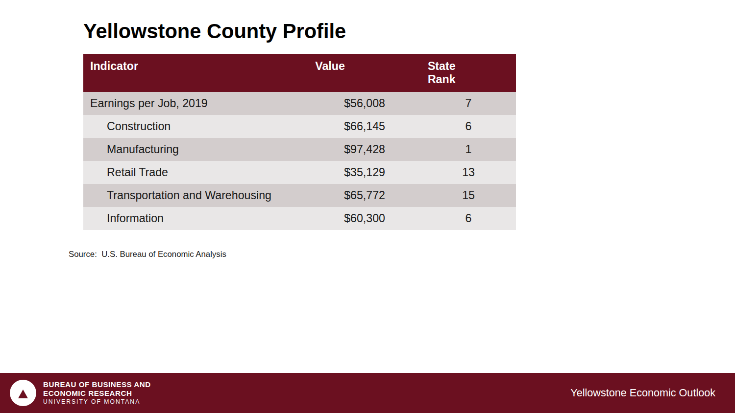Yellowstone County Profile
| Indicator | Value | State Rank |
| --- | --- | --- |
| Earnings per Job, 2019 | $56,008 | 7 |
| Construction | $66,145 | 6 |
| Manufacturing | $97,428 | 1 |
| Retail Trade | $35,129 | 13 |
| Transportation and Warehousing | $65,772 | 15 |
| Information | $60,300 | 6 |
Source: U.S. Bureau of Economic Analysis
BUREAU OF BUSINESS AND
ECONOMIC RESEARCH
UNIVERSITY OF MONTANA
Yellowstone Economic Outlook